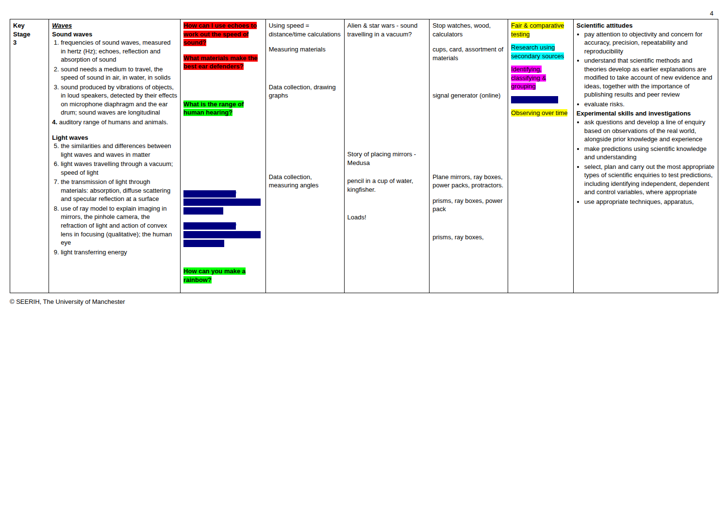4
| Key Stage 3 | Waves Sound waves frequencies of sound waves, measured in hertz (Hz); echoes, reflection and absorption of sound sound needs a medium to travel, the speed of sound in air, in water, in solids sound produced by vibrations of objects, in loud speakers, detected by their effects on microphone diaphragm and the ear drum; sound waves are longitudinal 4. auditory range of humans and animals. Light waves the similarities and differences between light waves and waves in matter light waves travelling through a vacuum; speed of light the transmission of light through materials: absorption, diffuse scattering and specular reflection at a surface use of ray model to explain imaging in mirrors, the pinhole camera, the refraction of light and action of convex lens in focusing (qualitative); the human eye light transferring energy | How can I use echoes to work out the speed of sound? What materials make the best ear defenders? What is the range of human hearing? Does the angle of incidence affect the angle of reflection? Does the angle of incidence affect the angle of refraction? How can you make a rainbow? | Using speed = distance/time calculations Measuring materials Data collection, drawing graphs Data collection, measuring angles | Alien & star wars - sound travelling in a vacuum? Story of placing mirrors - Medusa pencil in a cup of water, kingfisher. Loads! | Stop watches, wood, calculators cups, card, assortment of materials signal generator (online) Plane mirrors, ray boxes, power packs, protractors. prisms, ray boxes, power pack prisms, ray boxes, | Fair & comparative testing Research using secondary sources Identifying, classifying & grouping Pattern seeking Observing over time | Scientific attitudes pay attention to objectivity and concern for accuracy, precision, repeatability and reproducibility understand that scientific methods and theories develop as earlier explanations are modified to take account of new evidence and ideas, together with the importance of publishing results and peer review evaluate risks. Experimental skills and investigations ask questions and develop a line of enquiry based on observations of the real world, alongside prior knowledge and experience make predictions using scientific knowledge and understanding select, plan and carry out the most appropriate types of scientific enquiries to test predictions, including identifying independent, dependent and control variables, where appropriate use appropriate techniques, apparatus, |
© SEERIH, The University of Manchester